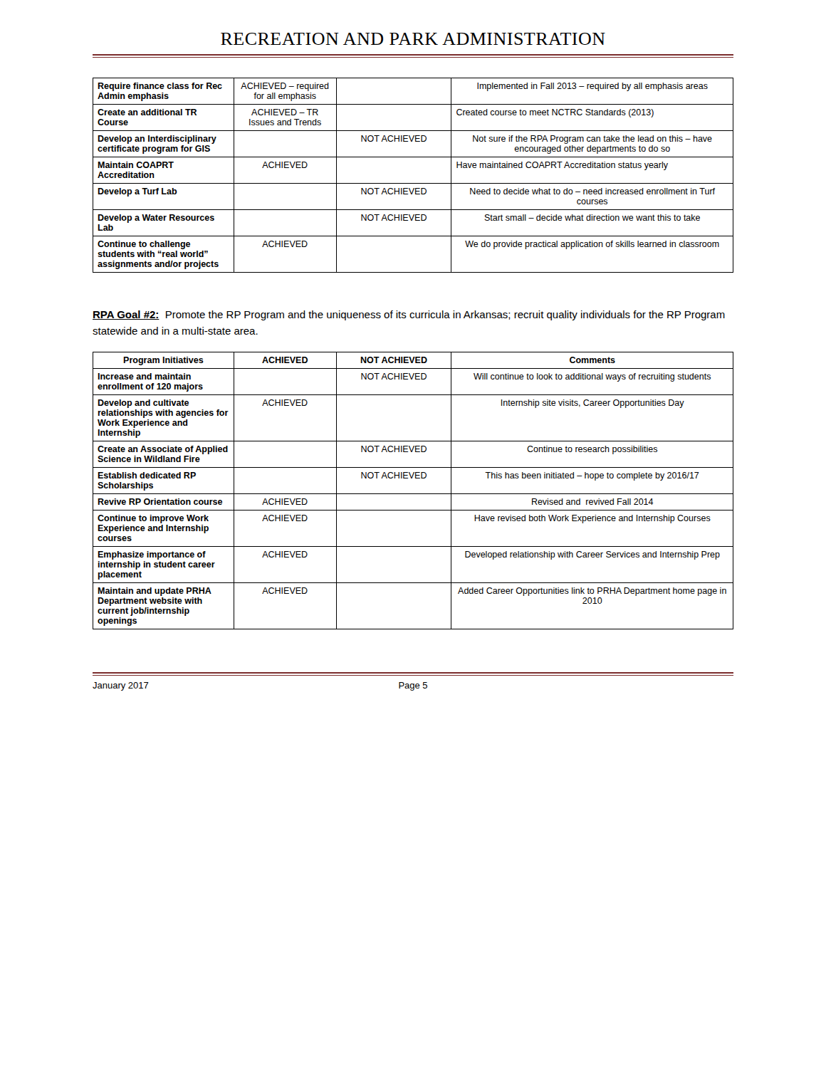RECREATION AND PARK ADMINISTRATION
| Require finance class for Rec Admin emphasis | ACHIEVED – required for all emphasis | | Implemented in Fall 2013 – required by all emphasis areas |
| Create an additional TR Course | ACHIEVED – TR Issues and Trends | | Created course to meet NCTRC Standards (2013) |
| Develop an Interdisciplinary certificate program for GIS | | NOT ACHIEVED | Not sure if the RPA Program can take the lead on this – have encouraged other departments to do so |
| Maintain COAPRT Accreditation | ACHIEVED | | Have maintained COAPRT Accreditation status yearly |
| Develop a Turf Lab | | NOT ACHIEVED | Need to decide what to do – need increased enrollment in Turf courses |
| Develop a Water Resources Lab | | NOT ACHIEVED | Start small – decide what direction we want this to take |
| Continue to challenge students with “real world” assignments and/or projects | ACHIEVED | | We do provide practical application of skills learned in classroom |
RPA Goal #2: Promote the RP Program and the uniqueness of its curricula in Arkansas; recruit quality individuals for the RP Program statewide and in a multi-state area.
| Program Initiatives | ACHIEVED | NOT ACHIEVED | Comments |
| --- | --- | --- | --- |
| Increase and maintain enrollment of 120 majors | | NOT ACHIEVED | Will continue to look to additional ways of recruiting students |
| Develop and cultivate relationships with agencies for Work Experience and Internship | ACHIEVED | | Internship site visits, Career Opportunities Day |
| Create an Associate of Applied Science in Wildland Fire | | NOT ACHIEVED | Continue to research possibilities |
| Establish dedicated RP Scholarships | | NOT ACHIEVED | This has been initiated – hope to complete by 2016/17 |
| Revive RP Orientation course | ACHIEVED | | Revised and revived Fall 2014 |
| Continue to improve Work Experience and Internship courses | ACHIEVED | | Have revised both Work Experience and Internship Courses |
| Emphasize importance of internship in student career placement | ACHIEVED | | Developed relationship with Career Services and Internship Prep |
| Maintain and update PRHA Department website with current job/internship openings | ACHIEVED | | Added Career Opportunities link to PRHA Department home page in 2010 |
January 2017
Page 5